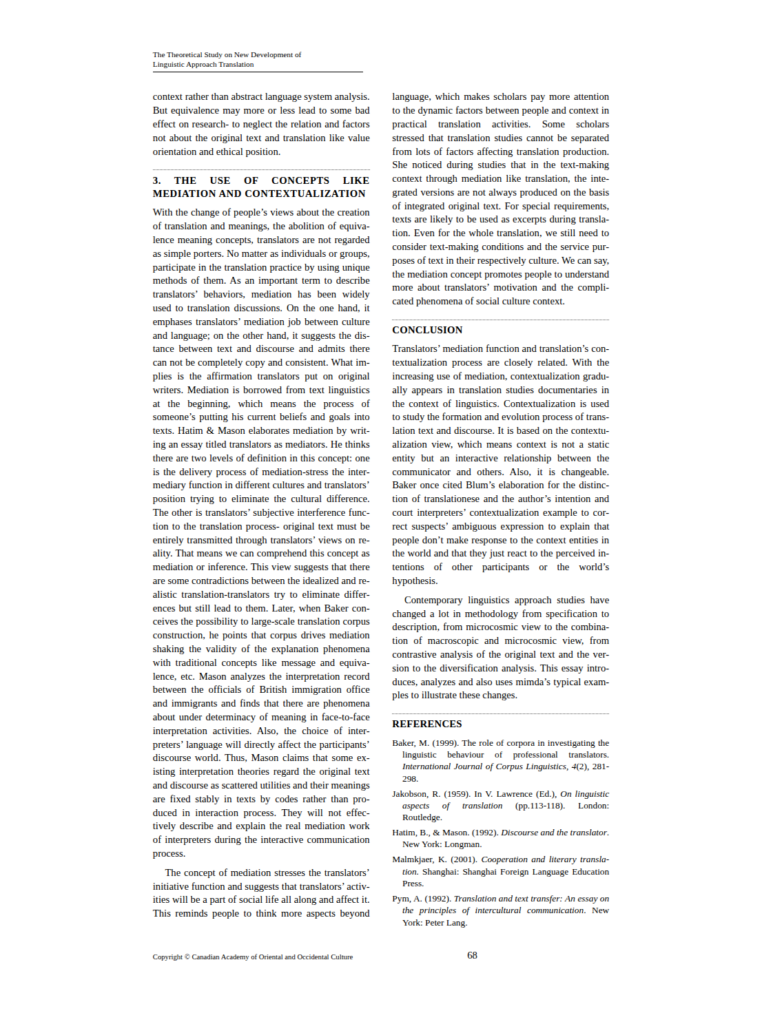The Theoretical Study on New Development of
Linguistic Approach Translation
context rather than abstract language system analysis. But equivalence may more or less lead to some bad effect on research- to neglect the relation and factors not about the original text and translation like value orientation and ethical position.
3. The use of concepts like mediation and contextualization
With the change of people’s views about the creation of translation and meanings, the abolition of equivalence meaning concepts, translators are not regarded as simple porters. No matter as individuals or groups, participate in the translation practice by using unique methods of them. As an important term to describe translators’ behaviors, mediation has been widely used to translation discussions. On the one hand, it emphases translators’ mediation job between culture and language; on the other hand, it suggests the distance between text and discourse and admits there can not be completely copy and consistent. What implies is the affirmation translators put on original writers. Mediation is borrowed from text linguistics at the beginning, which means the process of someone’s putting his current beliefs and goals into texts. Hatim & Mason elaborates mediation by writing an essay titled translators as mediators. He thinks there are two levels of definition in this concept: one is the delivery process of mediation-stress the intermediary function in different cultures and translators’ position trying to eliminate the cultural difference. The other is translators’ subjective interference function to the translation process- original text must be entirely transmitted through translators’ views on reality. That means we can comprehend this concept as mediation or inference. This view suggests that there are some contradictions between the idealized and realistic translation-translators try to eliminate differences but still lead to them. Later, when Baker conceives the possibility to large-scale translation corpus construction, he points that corpus drives mediation shaking the validity of the explanation phenomena with traditional concepts like message and equivalence, etc. Mason analyzes the interpretation record between the officials of British immigration office and immigrants and finds that there are phenomena about under determinacy of meaning in face-to-face interpretation activities. Also, the choice of interpreters’ language will directly affect the participants’ discourse world. Thus, Mason claims that some existing interpretation theories regard the original text and discourse as scattered utilities and their meanings are fixed stably in texts by codes rather than produced in interaction process. They will not effectively describe and explain the real mediation work of interpreters during the interactive communication process.
The concept of mediation stresses the translators’ initiative function and suggests that translators’ activities will be a part of social life all along and affect it. This reminds people to think more aspects beyond language, which makes scholars pay more attention to the dynamic factors between people and context in practical translation activities. Some scholars stressed that translation studies cannot be separated from lots of factors affecting translation production. She noticed during studies that in the text-making context through mediation like translation, the integrated versions are not always produced on the basis of integrated original text. For special requirements, texts are likely to be used as excerpts during translation. Even for the whole translation, we still need to consider text-making conditions and the service purposes of text in their respectively culture. We can say, the mediation concept promotes people to understand more about translators’ motivation and the complicated phenomena of social culture context.
Conclusion
Translators’ mediation function and translation’s contextualization process are closely related. With the increasing use of mediation, contextualization gradually appears in translation studies documentaries in the context of linguistics. Contextualization is used to study the formation and evolution process of translation text and discourse. It is based on the contextualization view, which means context is not a static entity but an interactive relationship between the communicator and others. Also, it is changeable. Baker once cited Blum’s elaboration for the distinction of translationese and the author’s intention and court interpreters’ contextualization example to correct suspects’ ambiguous expression to explain that people don’t make response to the context entities in the world and that they just react to the perceived intentions of other participants or the world’s hypothesis.
Contemporary linguistics approach studies have changed a lot in methodology from specification to description, from microcosmic view to the combination of macroscopic and microcosmic view, from contrastive analysis of the original text and the version to the diversification analysis. This essay introduces, analyzes and also uses mimda’s typical examples to illustrate these changes.
References
Baker, M. (1999). The role of corpora in investigating the linguistic behaviour of professional translators. International Journal of Corpus Linguistics, 4(2), 281-298.
Jakobson, R. (1959). In V. Lawrence (Ed.), On linguistic aspects of translation (pp.113-118). London: Routledge.
Hatim, B., & Mason. (1992). Discourse and the translator. New York: Longman.
Malmkjaer, K. (2001). Cooperation and literary translation. Shanghai: Shanghai Foreign Language Education Press.
Pym, A. (1992). Translation and text transfer: An essay on the principles of intercultural communication. New York: Peter Lang.
Copyright © Canadian Academy of Oriental and Occidental Culture
68